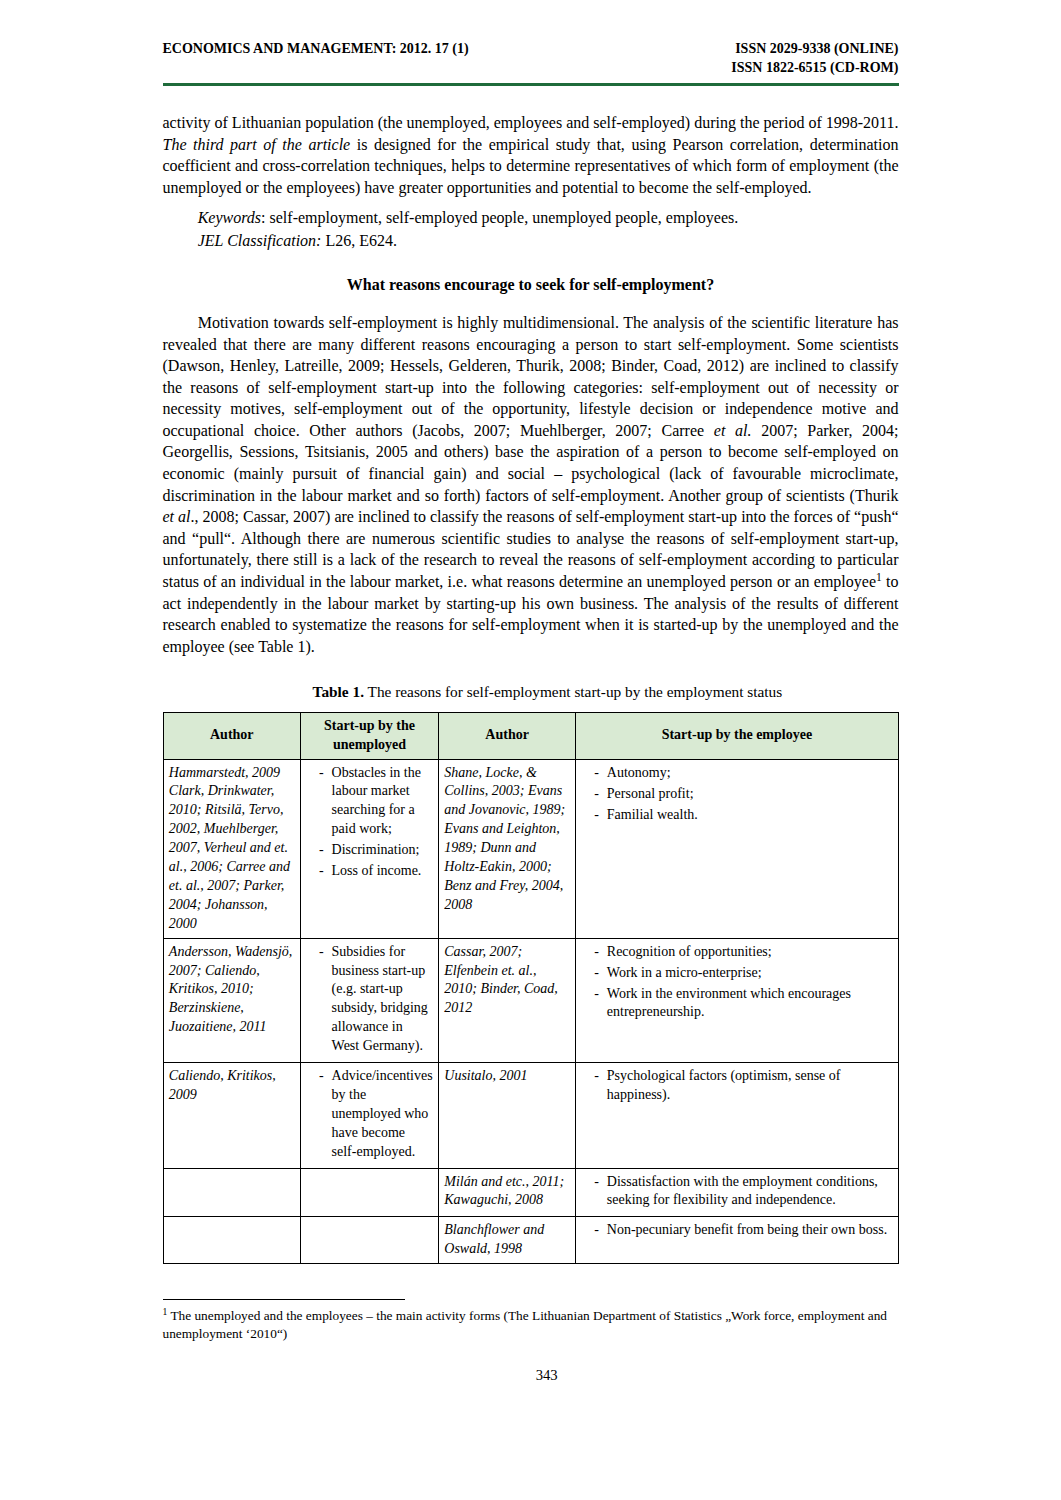ECONOMICS AND MANAGEMENT: 2012. 17 (1) ISSN 2029-9338 (ONLINE)
ISSN 1822-6515 (CD-ROM)
activity of Lithuanian population (the unemployed, employees and self-employed) during the period of 1998-2011. The third part of the article is designed for the empirical study that, using Pearson correlation, determination coefficient and cross-correlation techniques, helps to determine representatives of which form of employment (the unemployed or the employees) have greater opportunities and potential to become the self-employed.
Keywords: self-employment, self-employed people, unemployed people, employees.
JEL Classification: L26, E624.
What reasons encourage to seek for self-employment?
Motivation towards self-employment is highly multidimensional. The analysis of the scientific literature has revealed that there are many different reasons encouraging a person to start self-employment. Some scientists (Dawson, Henley, Latreille, 2009; Hessels, Gelderen, Thurik, 2008; Binder, Coad, 2012) are inclined to classify the reasons of self-employment start-up into the following categories: self-employment out of necessity or necessity motives, self-employment out of the opportunity, lifestyle decision or independence motive and occupational choice. Other authors (Jacobs, 2007; Muehlberger, 2007; Carree et al. 2007; Parker, 2004; Georgellis, Sessions, Tsitsianis, 2005 and others) base the aspiration of a person to become self-employed on economic (mainly pursuit of financial gain) and social – psychological (lack of favourable microclimate, discrimination in the labour market and so forth) factors of self-employment. Another group of scientists (Thurik et al., 2008; Cassar, 2007) are inclined to classify the reasons of self-employment start-up into the forces of “push“ and “pull“. Although there are numerous scientific studies to analyse the reasons of self-employment start-up, unfortunately, there still is a lack of the research to reveal the reasons of self-employment according to particular status of an individual in the labour market, i.e. what reasons determine an unemployed person or an employee1 to act independently in the labour market by starting-up his own business. The analysis of the results of different research enabled to systematize the reasons for self-employment when it is started-up by the unemployed and the employee (see Table 1).
Table 1. The reasons for self-employment start-up by the employment status
| Author | Start-up by the unemployed | Author | Start-up by the employee |
| --- | --- | --- | --- |
| Hammarstedt, 2009 Clark, Drinkwater, 2010; Ritsilä, Tervo, 2002, Muehlberger, 2007, Verheul and et. al., 2006; Carree and et. al., 2007; Parker, 2004; Johansson, 2000 | Obstacles in the labour market searching for a paid work; Discrimination; Loss of income. | Shane, Locke, & Collins, 2003; Evans and Jovanovic, 1989; Evans and Leighton, 1989; Dunn and Holtz-Eakin, 2000; Benz and Frey, 2004, 2008 | Autonomy; Personal profit; Familial wealth. |
| Andersson, Wadensjö, 2007; Caliendo, Kritikos, 2010; Berzinskiene, Juozaitiene, 2011 | Subsidies for business start-up (e.g. start-up subsidy, bridging allowance in West Germany). | Cassar, 2007; Elfenbein et. al., 2010; Binder, Coad, 2012 | Recognition of opportunities; Work in a micro-enterprise; Work in the environment which encourages entrepreneurship. |
| Caliendo, Kritikos, 2009 | Advice/incentives by the unemployed who have become self-employed. | Uusitalo, 2001 | Psychological factors (optimism, sense of happiness). |
| | | Milán and etc., 2011; Kawaguchi, 2008 | Dissatisfaction with the employment conditions, seeking for flexibility and independence. |
| | | Blanchflower and Oswald, 1998 | Non-pecuniary benefit from being their own boss. |
1 The unemployed and the employees – the main activity forms (The Lithuanian Department of Statistics „Work force, employment and unemployment ‘2010“)
343